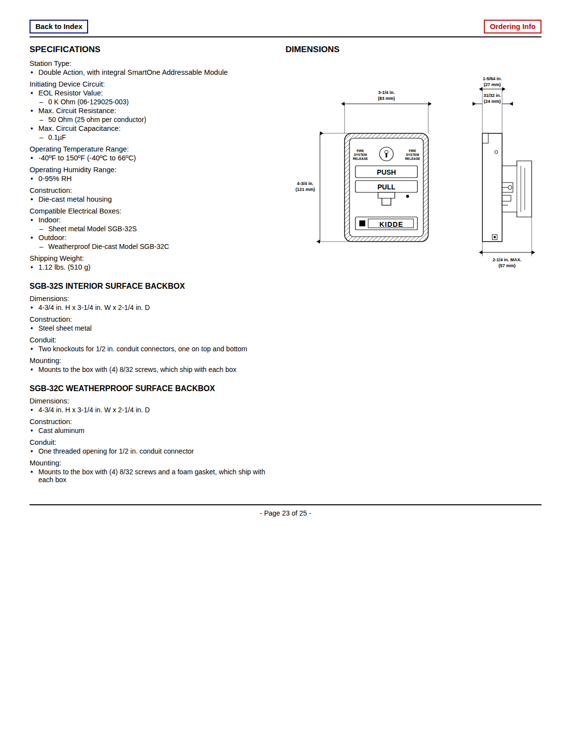Back to Index Ordering Info
SPECIFICATIONS
Station Type:
Double Action, with integral SmartOne Addressable Module
Initiating Device Circuit:
EOL Resistor Value:
0 K Ohm (06-129025-003)
Max. Circuit Resistance:
50 Ohm (25 ohm per conductor)
Max. Circuit Capacitance:
0.1µF
Operating Temperature Range:
-40ºF to 150ºF (-40ºC to 66ºC)
Operating Humidity Range:
0-95% RH
Construction:
Die-cast metal housing
Compatible Electrical Boxes:
Indoor:
Sheet metal Model SGB-32S
Outdoor:
Weatherproof Die-cast Model SGB-32C
Shipping Weight:
1.12 lbs. (510 g)
SGB-32S INTERIOR SURFACE BACKBOX
Dimensions:
4-3/4 in. H x 3-1/4 in. W x 2-1/4 in. D
Construction:
Steel sheet metal
Conduit:
Two knockouts for 1/2 in. conduit connectors, one on top and bottom
Mounting:
Mounts to the box with (4) 8/32 screws, which ship with each box
SGB-32C WEATHERPROOF SURFACE BACKBOX
Dimensions:
4-3/4 in. H x 3-1/4 in. W x 2-1/4 in. D
Construction:
Cast aluminum
Conduit:
One threaded opening for 1/2 in. conduit connector
Mounting:
Mounts to the box with (4) 8/32 screws and a foam gasket, which ship with each box
DIMENSIONS
3-1/4 in. (83 mm) 4-3/4 in. (121 mm) FIRE SYSTEM RELEASE FIRE SYSTEM RELEASE PUSH PULL KIDDE 1-5/64 in. (27 mm) 31/32 in. (24 mm) 2-1/4 in. MAX. (57 mm)
- Page 23 of 25 -